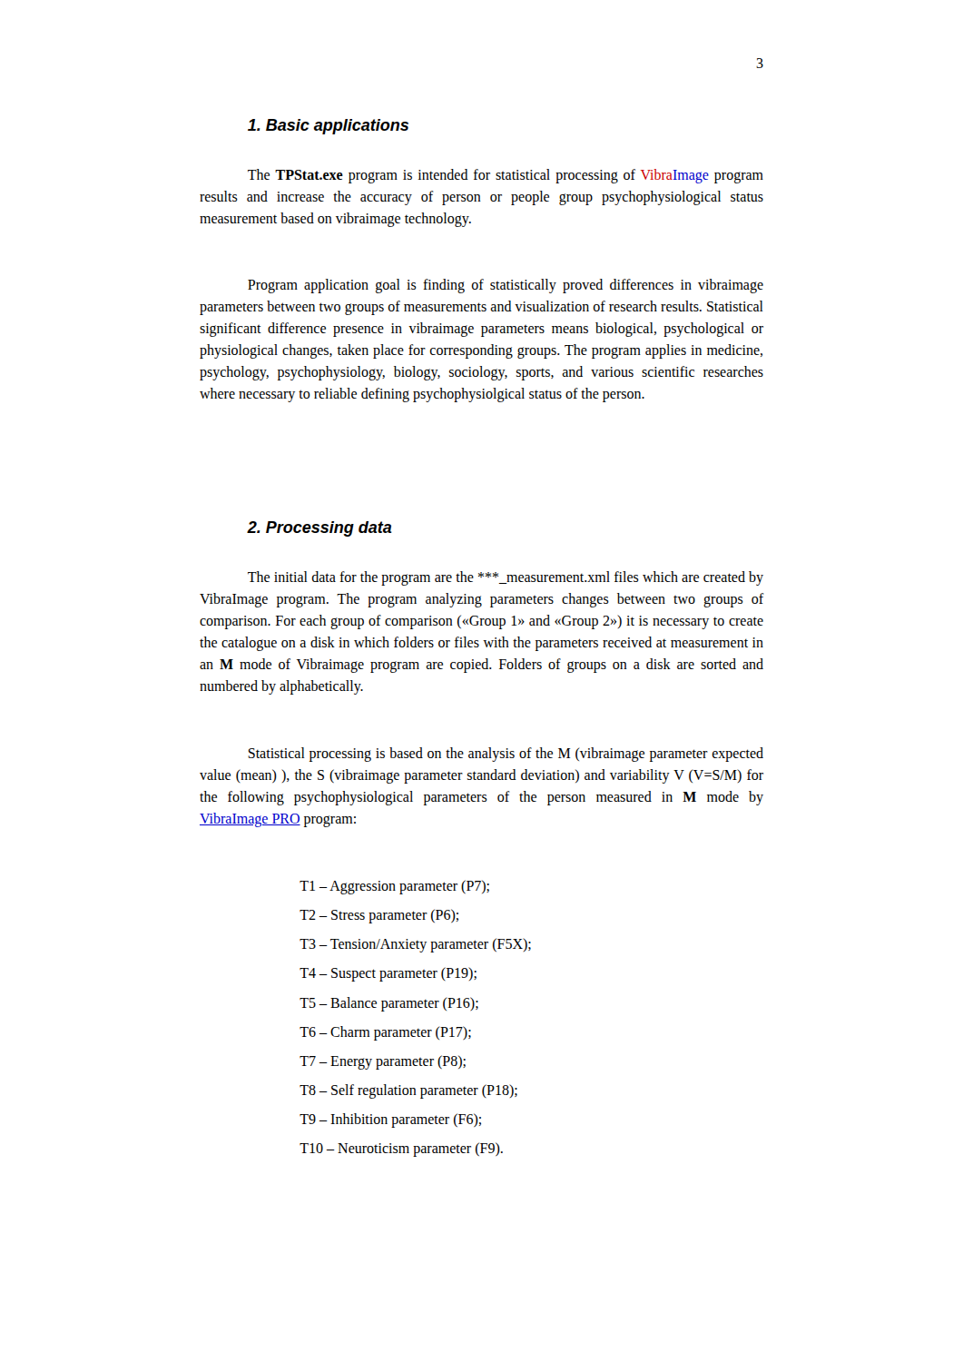3
1. Basic applications
The TPStat.exe program is intended for statistical processing of Vibra Image program results and increase the accuracy of person or people group psychophysiological status measurement based on vibraimage technology.
Program application goal is finding of statistically proved differences in vibraimage parameters between two groups of measurements and visualization of research results. Statistical significant difference presence in vibraimage parameters means biological, psychological or physiological changes, taken place for corresponding groups. The program applies in medicine, psychology, psychophysiology, biology, sociology, sports, and various scientific researches where necessary to reliable defining psychophysiolgical status of the person.
2. Processing data
The initial data for the program are the ***_measurement.xml files which are created by VibraImage program. The program analyzing parameters changes between two groups of comparison. For each group of comparison («Group 1» and «Group 2») it is necessary to create the catalogue on a disk in which folders or files with the parameters received at measurement in an M mode of Vibraimage program are copied. Folders of groups on a disk are sorted and numbered by alphabetically.
Statistical processing is based on the analysis of the M (vibraimage parameter expected value (mean) ), the S (vibraimage parameter standard deviation) and variability V (V=S/M) for the following psychophysiological parameters of the person measured in M mode by VibraImage PRO program:
T1 – Aggression parameter (P7);
T2 – Stress parameter (P6);
T3 – Tension/Anxiety parameter (F5X);
T4 – Suspect parameter (P19);
T5 – Balance parameter (P16);
T6 – Charm parameter (P17);
T7 – Energy parameter (P8);
T8 – Self regulation parameter (P18);
T9 – Inhibition parameter (F6);
T10 – Neuroticism parameter (F9).